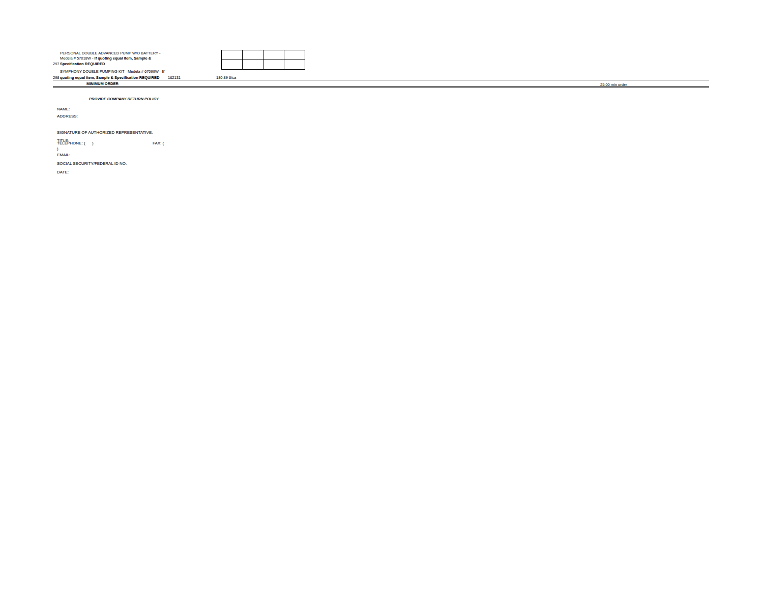PERSONAL DOUBLE ADVANCED PUMP W/O BATTERY -
Medela # 57018W - If quoting equal item, Sample &
Specification REQUIRED
297
SYMPHONY DOUBLE PUMPING KIT - Medela # 67099W - If
298
quoting equal item, Sample & Specification REQUIRED
162131
180.89 6/ca
MINIMUM ORDER
25.00 min order
PROVIDE COMPANY RETURN POLICY
NAME:
ADDRESS:
SIGNATURE OF AUTHORIZED REPRESENTATIVE:
TITLE:
TELEPHONE: ( )
FAX: (
)
EMAIL:
SOCIAL SECURITY/FEDERAL ID NO:
DATE: